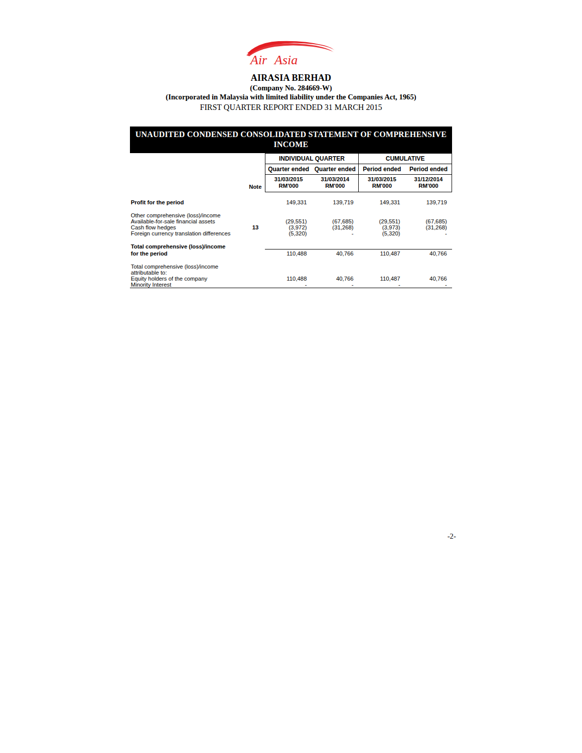Air Asia
AIRASIA BERHAD
(Company No. 284669-W)
(Incorporated in Malaysia with limited liability under the Companies Act, 1965)
FIRST QUARTER REPORT ENDED 31 MARCH 2015
UNAUDITED CONDENSED CONSOLIDATED STATEMENT OF COMPREHENSIVE
INCOME
| | | INDIVIDUAL QUARTER | CUMULATIVE |
| | | Quarter ended | Quarter ended | Period ended | Period ended |
| | Note | 31/03/2015 RM'000 | 31/03/2014 RM'000 | 31/03/2015 RM'000 | 31/12/2014 RM'000 |
| Profit for the period | | 149,331 | 139,719 | 149,331 | 139,719 |
| Other comprehensive (loss)/income | | | | | |
| Available-for-sale financial assets | | (29,551) | (67,685) | (29,551) | (67,685) |
| Cash flow hedges | 13 | (3,972) | (31,268) | (3,973) | (31,268) |
| Foreign currency translation differences | | (5,320) | - | (5,320) | - |
| Total comprehensive (loss)/income | | | | | |
| for the period | | 110,488 | 40,766 | 110,487 | 40,766 |
| Total comprehensive (loss)/income attributable to: | | | | | |
| Equity holders of the company | | 110,488 | 40,766 | 110,487 | 40,766 |
| Minority Interest | | - | - | - | - |
-2-